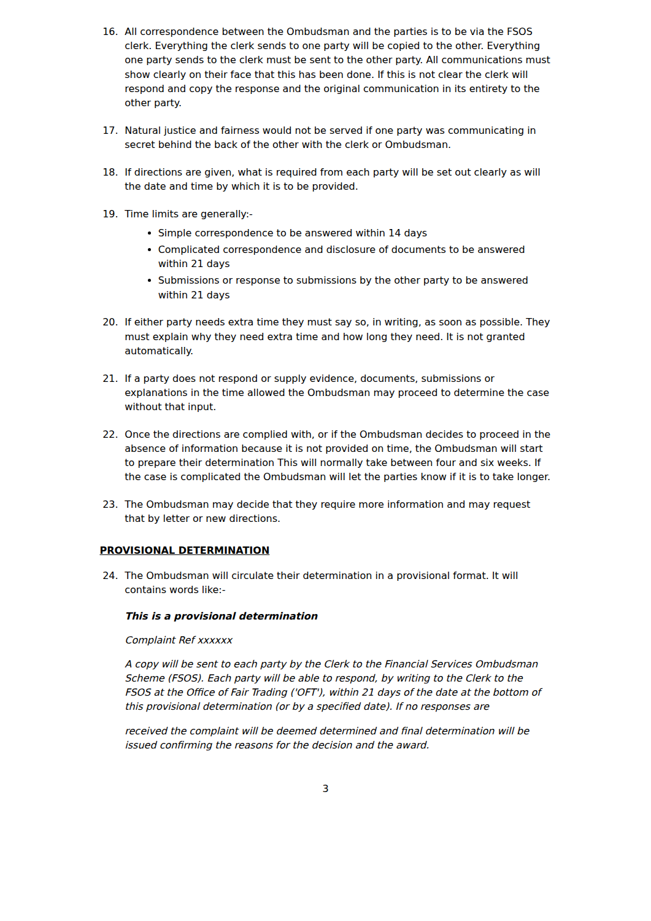All correspondence between the Ombudsman and the parties is to be via the FSOS clerk. Everything the clerk sends to one party will be copied to the other. Everything one party sends to the clerk must be sent to the other party. All communications must show clearly on their face that this has been done. If this is not clear the clerk will respond and copy the response and the original communication in its entirety to the other party.
Natural justice and fairness would not be served if one party was communicating in secret behind the back of the other with the clerk or Ombudsman.
If directions are given, what is required from each party will be set out clearly as will the date and time by which it is to be provided.
Time limits are generally:-
Simple correspondence to be answered within 14 days
Complicated correspondence and disclosure of documents to be answered within 21 days
Submissions or response to submissions by the other party to be answered within 21 days
If either party needs extra time they must say so, in writing, as soon as possible. They must explain why they need extra time and how long they need. It is not granted automatically.
If a party does not respond or supply evidence, documents, submissions or explanations in the time allowed the Ombudsman may proceed to determine the case without that input.
Once the directions are complied with, or if the Ombudsman decides to proceed in the absence of information because it is not provided on time, the Ombudsman will start to prepare their determination This will normally take between four and six weeks. If the case is complicated the Ombudsman will let the parties know if it is to take longer.
The Ombudsman may decide that they require more information and may request that by letter or new directions.
PROVISIONAL DETERMINATION
The Ombudsman will circulate their determination in a provisional format. It will contains words like:-
This is a provisional determination
Complaint Ref xxxxxx
A copy will be sent to each party by the Clerk to the Financial Services Ombudsman Scheme (FSOS). Each party will be able to respond, by writing to the Clerk to the FSOS at the Office of Fair Trading ('OFT'), within 21 days of the date at the bottom of this provisional determination (or by a specified date). If no responses are
received the complaint will be deemed determined and final determination will be issued confirming the reasons for the decision and the award.
3